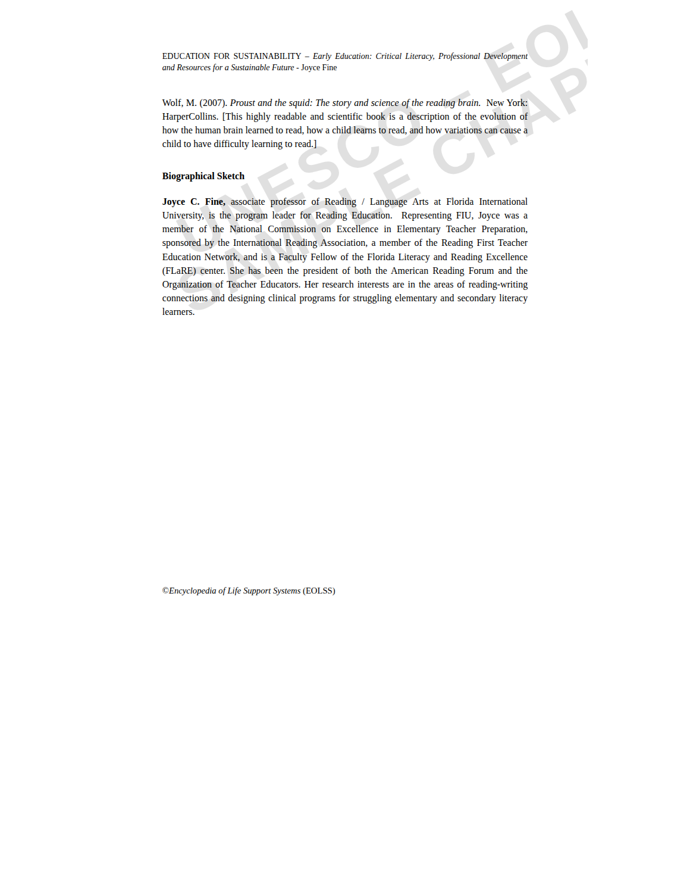UNESCO – EOLSS
SAMPLE CHAPTERS
EDUCATION FOR SUSTAINABILITY – Early Education: Critical Literacy, Professional Development and Resources for a Sustainable Future - Joyce Fine
Wolf, M. (2007). Proust and the squid: The story and science of the reading brain. New York: HarperCollins. [This highly readable and scientific book is a description of the evolution of how the human brain learned to read, how a child learns to read, and how variations can cause a child to have difficulty learning to read.]
Biographical Sketch
Joyce C. Fine, associate professor of Reading / Language Arts at Florida International University, is the program leader for Reading Education. Representing FIU, Joyce was a member of the National Commission on Excellence in Elementary Teacher Preparation, sponsored by the International Reading Association, a member of the Reading First Teacher Education Network, and is a Faculty Fellow of the Florida Literacy and Reading Excellence (FLaRE) center. She has been the president of both the American Reading Forum and the Organization of Teacher Educators. Her research interests are in the areas of reading-writing connections and designing clinical programs for struggling elementary and secondary literacy learners.
©Encyclopedia of Life Support Systems (EOLSS)